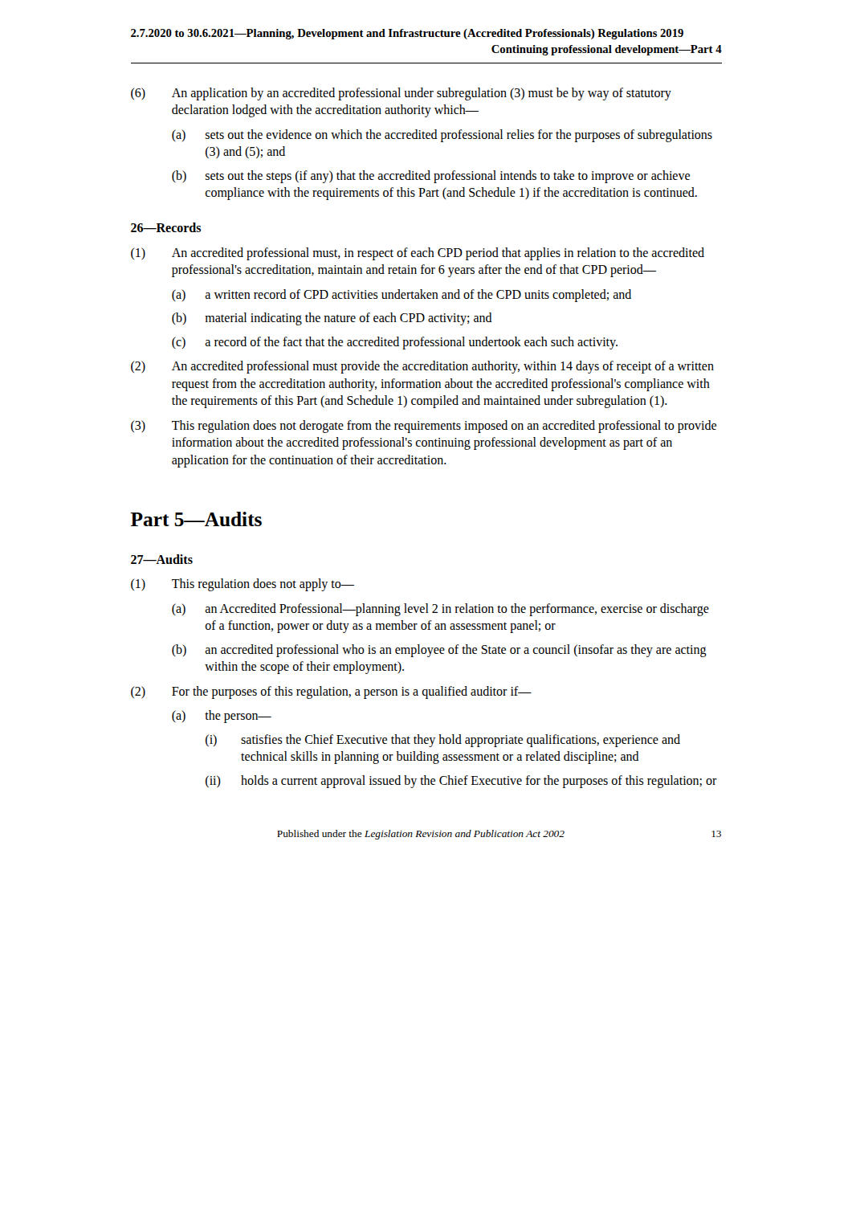2.7.2020 to 30.6.2021—Planning, Development and Infrastructure (Accredited Professionals) Regulations 2019 Continuing professional development—Part 4
(6)
An application by an accredited professional under subregulation (3) must be by way of statutory declaration lodged with the accreditation authority which—
(a)
sets out the evidence on which the accredited professional relies for the purposes of subregulations (3) and (5); and
(b)
sets out the steps (if any) that the accredited professional intends to take to improve or achieve compliance with the requirements of this Part (and Schedule 1) if the accreditation is continued.
26—Records
(1)
An accredited professional must, in respect of each CPD period that applies in relation to the accredited professional's accreditation, maintain and retain for 6 years after the end of that CPD period—
(a)
a written record of CPD activities undertaken and of the CPD units completed; and
(b)
material indicating the nature of each CPD activity; and
(c)
a record of the fact that the accredited professional undertook each such activity.
(2)
An accredited professional must provide the accreditation authority, within 14 days of receipt of a written request from the accreditation authority, information about the accredited professional's compliance with the requirements of this Part (and Schedule 1) compiled and maintained under subregulation (1).
(3)
This regulation does not derogate from the requirements imposed on an accredited professional to provide information about the accredited professional's continuing professional development as part of an application for the continuation of their accreditation.
Part 5—Audits
27—Audits
(1)
This regulation does not apply to—
(a)
an Accredited Professional—planning level 2 in relation to the performance, exercise or discharge of a function, power or duty as a member of an assessment panel; or
(b)
an accredited professional who is an employee of the State or a council (insofar as they are acting within the scope of their employment).
(2)
For the purposes of this regulation, a person is a qualified auditor if—
(a)
the person—
(i)
satisfies the Chief Executive that they hold appropriate qualifications, experience and technical skills in planning or building assessment or a related discipline; and
(ii)
holds a current approval issued by the Chief Executive for the purposes of this regulation; or
Published under the Legislation Revision and Publication Act 2002
13